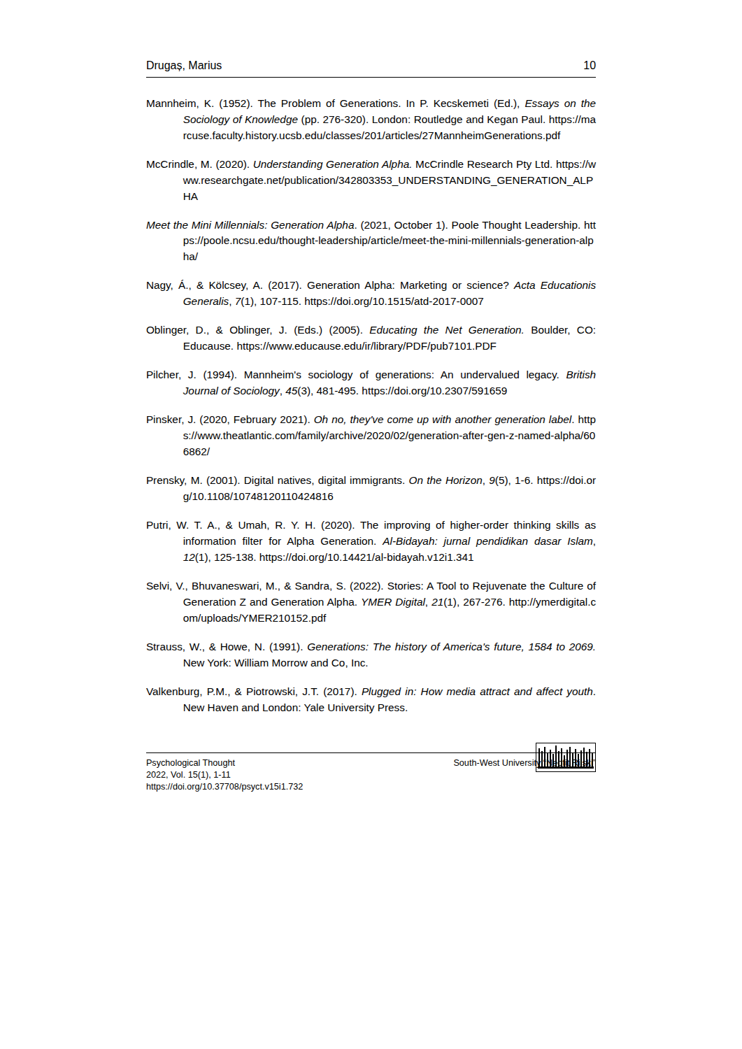Drugaș, Marius 10
Mannheim, K. (1952). The Problem of Generations. In P. Kecskemeti (Ed.), Essays on the Sociology of Knowledge (pp. 276-320). London: Routledge and Kegan Paul. https://marcuse.faculty.history.ucsb.edu/classes/201/articles/27MannheimGenerations.pdf
McCrindle, M. (2020). Understanding Generation Alpha. McCrindle Research Pty Ltd. https://www.researchgate.net/publication/342803353_UNDERSTANDING_GENERATION_ALPHA
Meet the Mini Millennials: Generation Alpha. (2021, October 1). Poole Thought Leadership. https://poole.ncsu.edu/thought-leadership/article/meet-the-mini-millennials-generation-alpha/
Nagy, Á., & Kölcsey, A. (2017). Generation Alpha: Marketing or science? Acta Educationis Generalis, 7(1), 107-115. https://doi.org/10.1515/atd-2017-0007
Oblinger, D., & Oblinger, J. (Eds.) (2005). Educating the Net Generation. Boulder, CO: Educause. https://www.educause.edu/ir/library/PDF/pub7101.PDF
Pilcher, J. (1994). Mannheim's sociology of generations: An undervalued legacy. British Journal of Sociology, 45(3), 481-495. https://doi.org/10.2307/591659
Pinsker, J. (2020, February 2021). Oh no, they've come up with another generation label. https://www.theatlantic.com/family/archive/2020/02/generation-after-gen-z-named-alpha/606862/
Prensky, M. (2001). Digital natives, digital immigrants. On the Horizon, 9(5), 1-6. https://doi.org/10.1108/10748120110424816
Putri, W. T. A., & Umah, R. Y. H. (2020). The improving of higher-order thinking skills as information filter for Alpha Generation. Al-Bidayah: jurnal pendidikan dasar Islam, 12(1), 125-138. https://doi.org/10.14421/al-bidayah.v12i1.341
Selvi, V., Bhuvaneswari, M., & Sandra, S. (2022). Stories: A Tool to Rejuvenate the Culture of Generation Z and Generation Alpha. YMER Digital, 21(1), 267-276. http://ymerdigital.com/uploads/YMER210152.pdf
Strauss, W., & Howe, N. (1991). Generations: The history of America's future, 1584 to 2069. New York: William Morrow and Co, Inc.
Valkenburg, P.M., & Piotrowski, J.T. (2017). Plugged in: How media attract and affect youth. New Haven and London: Yale University Press.
Psychological Thought
2022, Vol. 15(1), 1-11
https://doi.org/10.37708/psyct.v15i1.732
South-West University “Neofit Rilski”